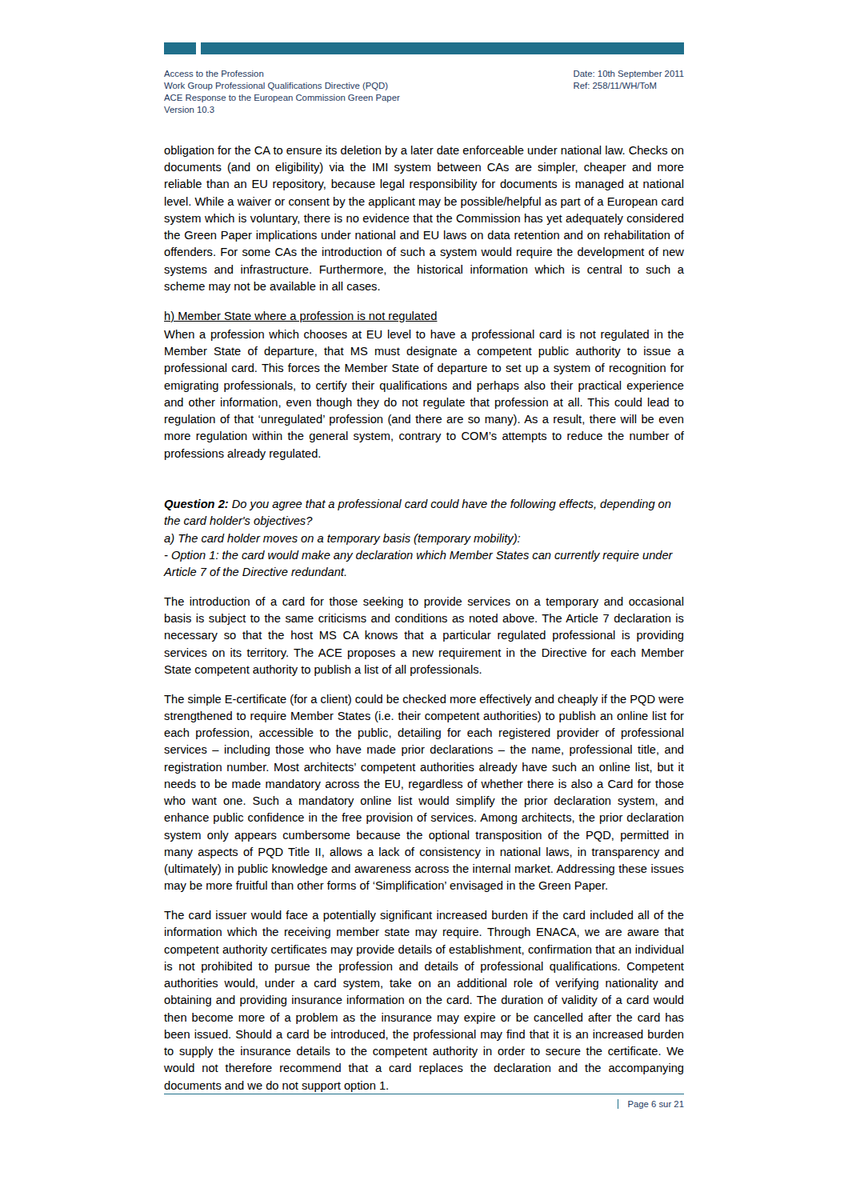Access to the Profession
Work Group Professional Qualifications Directive (PQD)
ACE Response to the European Commission Green Paper
Version 10.3
Date: 10th September 2011
Ref: 258/11/WH/ToM
obligation for the CA to ensure its deletion by a later date enforceable under national law. Checks on documents (and on eligibility) via the IMI system between CAs are simpler, cheaper and more reliable than an EU repository, because legal responsibility for documents is managed at national level. While a waiver or consent by the applicant may be possible/helpful as part of a European card system which is voluntary, there is no evidence that the Commission has yet adequately considered the Green Paper implications under national and EU laws on data retention and on rehabilitation of offenders. For some CAs the introduction of such a system would require the development of new systems and infrastructure. Furthermore, the historical information which is central to such a scheme may not be available in all cases.
h) Member State where a profession is not regulated
When a profession which chooses at EU level to have a professional card is not regulated in the Member State of departure, that MS must designate a competent public authority to issue a professional card. This forces the Member State of departure to set up a system of recognition for emigrating professionals, to certify their qualifications and perhaps also their practical experience and other information, even though they do not regulate that profession at all. This could lead to regulation of that ‘unregulated’ profession (and there are so many). As a result, there will be even more regulation within the general system, contrary to COM’s attempts to reduce the number of professions already regulated.
Question 2: Do you agree that a professional card could have the following effects, depending on the card holder's objectives?
a) The card holder moves on a temporary basis (temporary mobility):
- Option 1: the card would make any declaration which Member States can currently require under Article 7 of the Directive redundant.
The introduction of a card for those seeking to provide services on a temporary and occasional basis is subject to the same criticisms and conditions as noted above. The Article 7 declaration is necessary so that the host MS CA knows that a particular regulated professional is providing services on its territory. The ACE proposes a new requirement in the Directive for each Member State competent authority to publish a list of all professionals.
The simple E-certificate (for a client) could be checked more effectively and cheaply if the PQD were strengthened to require Member States (i.e. their competent authorities) to publish an online list for each profession, accessible to the public, detailing for each registered provider of professional services – including those who have made prior declarations – the name, professional title, and registration number. Most architects’ competent authorities already have such an online list, but it needs to be made mandatory across the EU, regardless of whether there is also a Card for those who want one. Such a mandatory online list would simplify the prior declaration system, and enhance public confidence in the free provision of services. Among architects, the prior declaration system only appears cumbersome because the optional transposition of the PQD, permitted in many aspects of PQD Title II, allows a lack of consistency in national laws, in transparency and (ultimately) in public knowledge and awareness across the internal market. Addressing these issues may be more fruitful than other forms of ‘Simplification’ envisaged in the Green Paper.
The card issuer would face a potentially significant increased burden if the card included all of the information which the receiving member state may require. Through ENACA, we are aware that competent authority certificates may provide details of establishment, confirmation that an individual is not prohibited to pursue the profession and details of professional qualifications. Competent authorities would, under a card system, take on an additional role of verifying nationality and obtaining and providing insurance information on the card. The duration of validity of a card would then become more of a problem as the insurance may expire or be cancelled after the card has been issued. Should a card be introduced, the professional may find that it is an increased burden to supply the insurance details to the competent authority in order to secure the certificate. We would not therefore recommend that a card replaces the declaration and the accompanying documents and we do not support option 1.
Page 6 sur 21